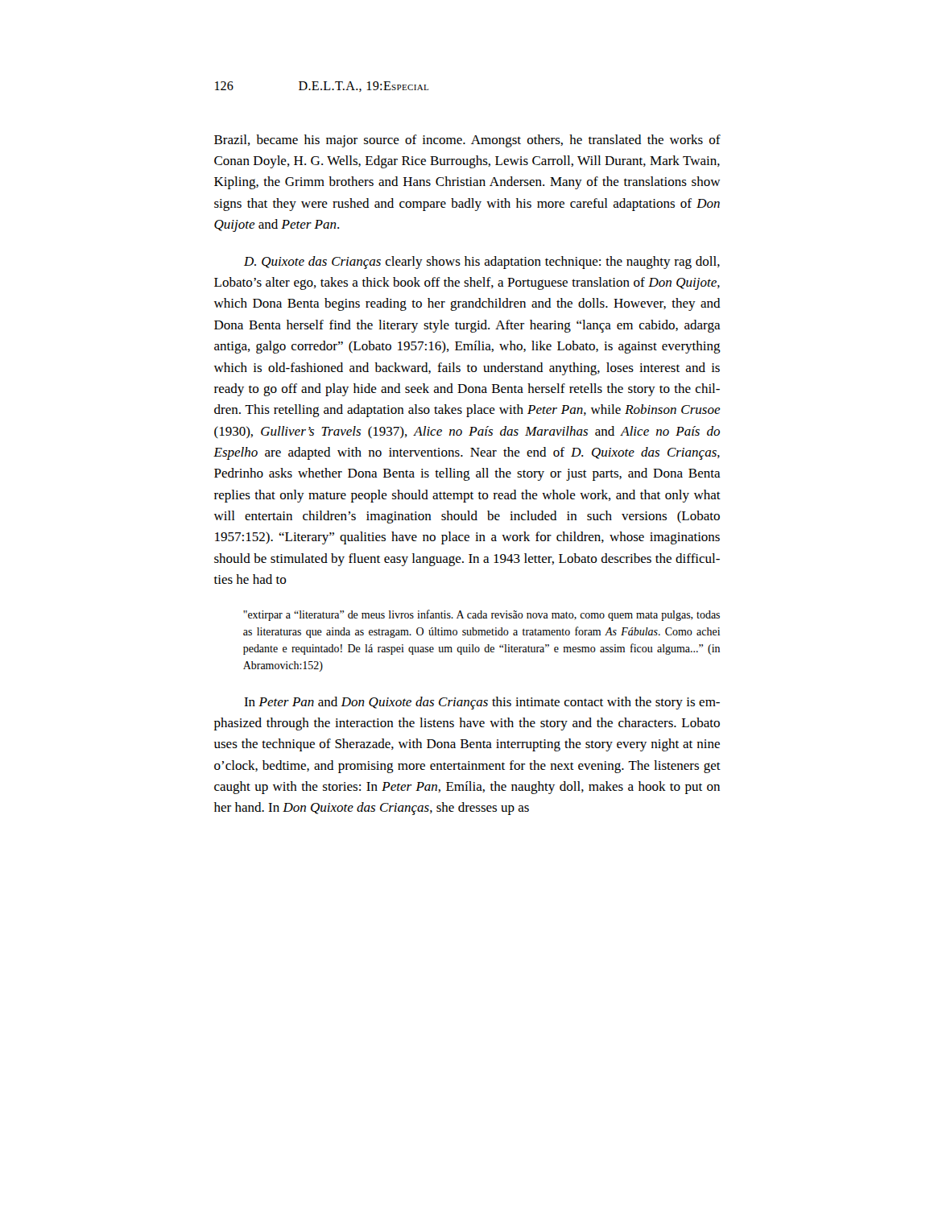126 D.E.L.T.A., 19:Especial
Brazil, became his major source of income. Amongst others, he translated the works of Conan Doyle, H. G. Wells, Edgar Rice Burroughs, Lewis Carroll, Will Durant, Mark Twain, Kipling, the Grimm brothers and Hans Christian Andersen. Many of the translations show signs that they were rushed and compare badly with his more careful adaptations of Don Quijote and Peter Pan.
D. Quixote das Crianças clearly shows his adaptation technique: the naughty rag doll, Lobato’s alter ego, takes a thick book off the shelf, a Portuguese translation of Don Quijote, which Dona Benta begins reading to her grandchildren and the dolls. However, they and Dona Benta herself find the literary style turgid. After hearing “lança em cabido, adarga antiga, galgo corredor” (Lobato 1957:16), Emília, who, like Lobato, is against everything which is old-fashioned and backward, fails to understand anything, loses interest and is ready to go off and play hide and seek and Dona Benta herself retells the story to the children. This retelling and adaptation also takes place with Peter Pan, while Robinson Crusoe (1930), Gulliver’s Travels (1937), Alice no País das Maravilhas and Alice no País do Espelho are adapted with no interventions. Near the end of D. Quixote das Crianças, Pedrinho asks whether Dona Benta is telling all the story or just parts, and Dona Benta replies that only mature people should attempt to read the whole work, and that only what will entertain children’s imagination should be included in such versions (Lobato 1957:152). “Literary” qualities have no place in a work for children, whose imaginations should be stimulated by fluent easy language. In a 1943 letter, Lobato describes the difficulties he had to
"extirpar a “literatura” de meus livros infantis. A cada revisão nova mato, como quem mata pulgas, todas as literaturas que ainda as estragam. O último submetido a tratamento foram As Fábulas. Como achei pedante e requintado! De lá raspei quase um quilo de “literatura” e mesmo assim ficou alguma...” (in Abramovich:152)
In Peter Pan and Don Quixote das Crianças this intimate contact with the story is emphasized through the interaction the listens have with the story and the characters. Lobato uses the technique of Sherazade, with Dona Benta interrupting the story every night at nine o’clock, bedtime, and promising more entertainment for the next evening. The listeners get caught up with the stories: In Peter Pan, Emília, the naughty doll, makes a hook to put on her hand. In Don Quixote das Crianças, she dresses up as